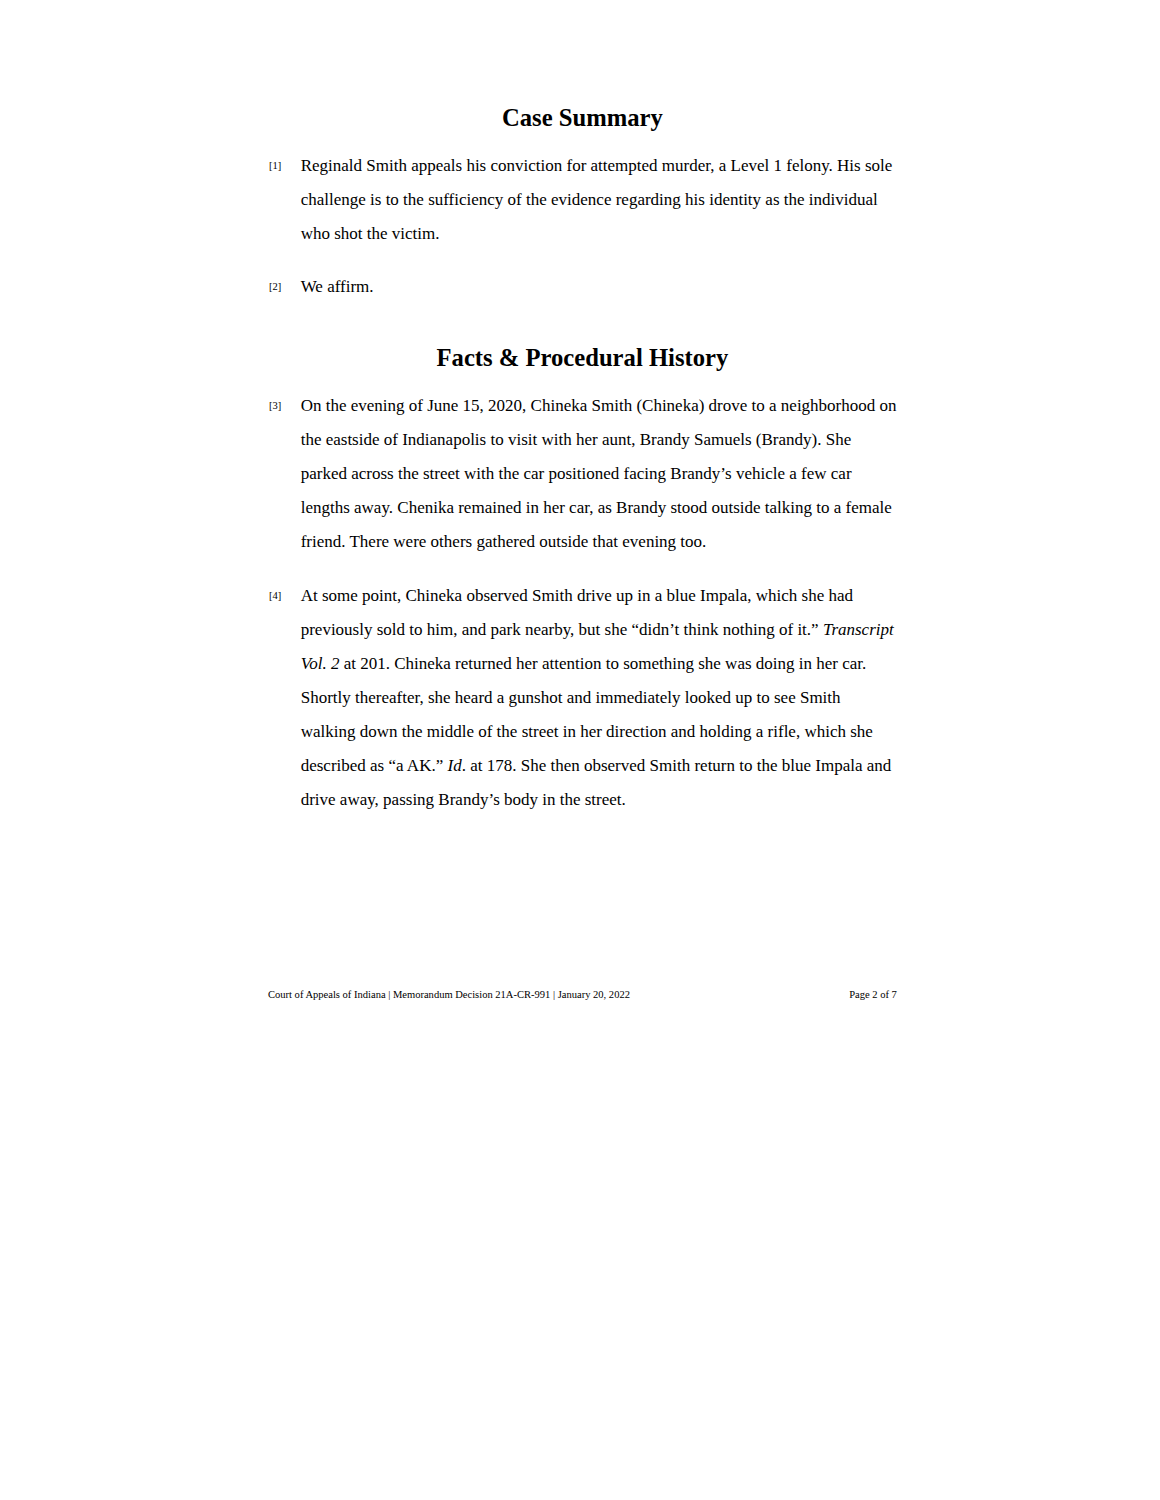Case Summary
[1]
Reginald Smith appeals his conviction for attempted murder, a Level 1 felony. His sole challenge is to the sufficiency of the evidence regarding his identity as the individual who shot the victim.
[2]
We affirm.
Facts & Procedural History
[3]
On the evening of June 15, 2020, Chineka Smith (Chineka) drove to a neighborhood on the eastside of Indianapolis to visit with her aunt, Brandy Samuels (Brandy). She parked across the street with the car positioned facing Brandy’s vehicle a few car lengths away. Chenika remained in her car, as Brandy stood outside talking to a female friend. There were others gathered outside that evening too.
[4]
At some point, Chineka observed Smith drive up in a blue Impala, which she had previously sold to him, and park nearby, but she “didn’t think nothing of it.” Transcript Vol. 2 at 201. Chineka returned her attention to something she was doing in her car. Shortly thereafter, she heard a gunshot and immediately looked up to see Smith walking down the middle of the street in her direction and holding a rifle, which she described as “a AK.” Id. at 178. She then observed Smith return to the blue Impala and drive away, passing Brandy’s body in the street.
Court of Appeals of Indiana | Memorandum Decision 21A-CR-991 | January 20, 2022
Page 2 of 7